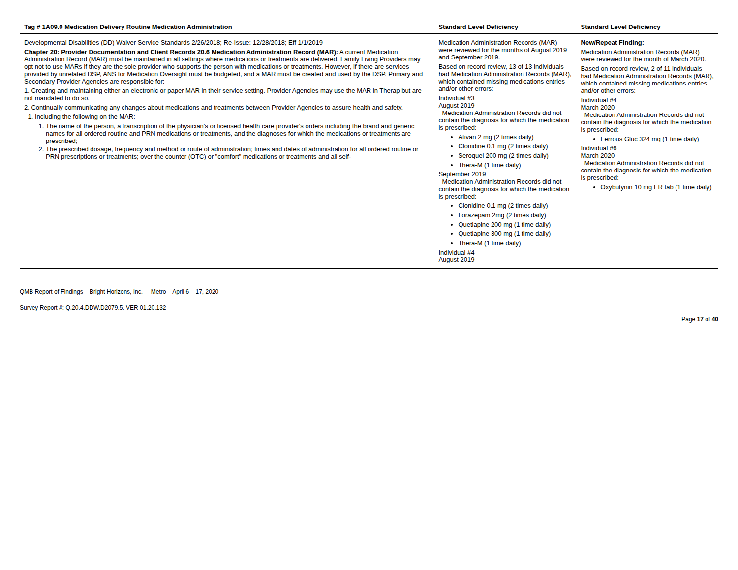| Tag # 1A09.0 Medication Delivery Routine Medication Administration | Standard Level Deficiency | Standard Level Deficiency |
| --- | --- | --- |
| Developmental Disabilities (DD) Waiver Service Standards 2/26/2018; Re-Issue: 12/28/2018; Eff 1/1/2019 Chapter 20: Provider Documentation and Client Records 20.6 Medication Administration Record (MAR): A current Medication Administration Record (MAR) must be maintained in all settings where medications or treatments are delivered. Family Living Providers may opt not to use MARs if they are the sole provider who supports the person with medications or treatments. However, if there are services provided by unrelated DSP, ANS for Medication Oversight must be budgeted, and a MAR must be created and used by the DSP. Primary and Secondary Provider Agencies are responsible for: 1. Creating and maintaining either an electronic or paper MAR in their service setting. Provider Agencies may use the MAR in Therap but are not mandated to do so. 2. Continually communicating any changes about medications and treatments between Provider Agencies to assure health and safety. Including the following on the MAR: The name of the person, a transcription of the physician's or licensed health care provider's orders including the brand and generic names for all ordered routine and PRN medications or treatments, and the diagnoses for which the medications or treatments are prescribed; The prescribed dosage, frequency and method or route of administration; times and dates of administration for all ordered routine or PRN prescriptions or treatments; over the counter (OTC) or "comfort" medications or treatments and all self- | Medication Administration Records (MAR) were reviewed for the months of August 2019 and September 2019. Based on record review, 13 of 13 individuals had Medication Administration Records (MAR), which contained missing medications entries and/or other errors: Individual #3 August 2019 Medication Administration Records did not contain the diagnosis for which the medication is prescribed: Ativan 2 mg (2 times daily) Clonidine 0.1 mg (2 times daily) Seroquel 200 mg (2 times daily) Thera-M (1 time daily) September 2019 Medication Administration Records did not contain the diagnosis for which the medication is prescribed: Clonidine 0.1 mg (2 times daily) Lorazepam 2mg (2 times daily) Quetiapine 200 mg (1 time daily) Quetiapine 300 mg (1 time daily) Thera-M (1 time daily) Individual #4 August 2019 | New/Repeat Finding: Medication Administration Records (MAR) were reviewed for the month of March 2020. Based on record review, 2 of 11 individuals had Medication Administration Records (MAR), which contained missing medications entries and/or other errors: Individual #4 March 2020 Medication Administration Records did not contain the diagnosis for which the medication is prescribed: Ferrous Gluc 324 mg (1 time daily) Individual #6 March 2020 Medication Administration Records did not contain the diagnosis for which the medication is prescribed: Oxybutynin 10 mg ER tab (1 time daily) |
QMB Report of Findings – Bright Horizons, Inc. – Metro – April 6 – 17, 2020
Survey Report #: Q.20.4.DDW.D2079.5. VER 01.20.132
Page 17 of 40